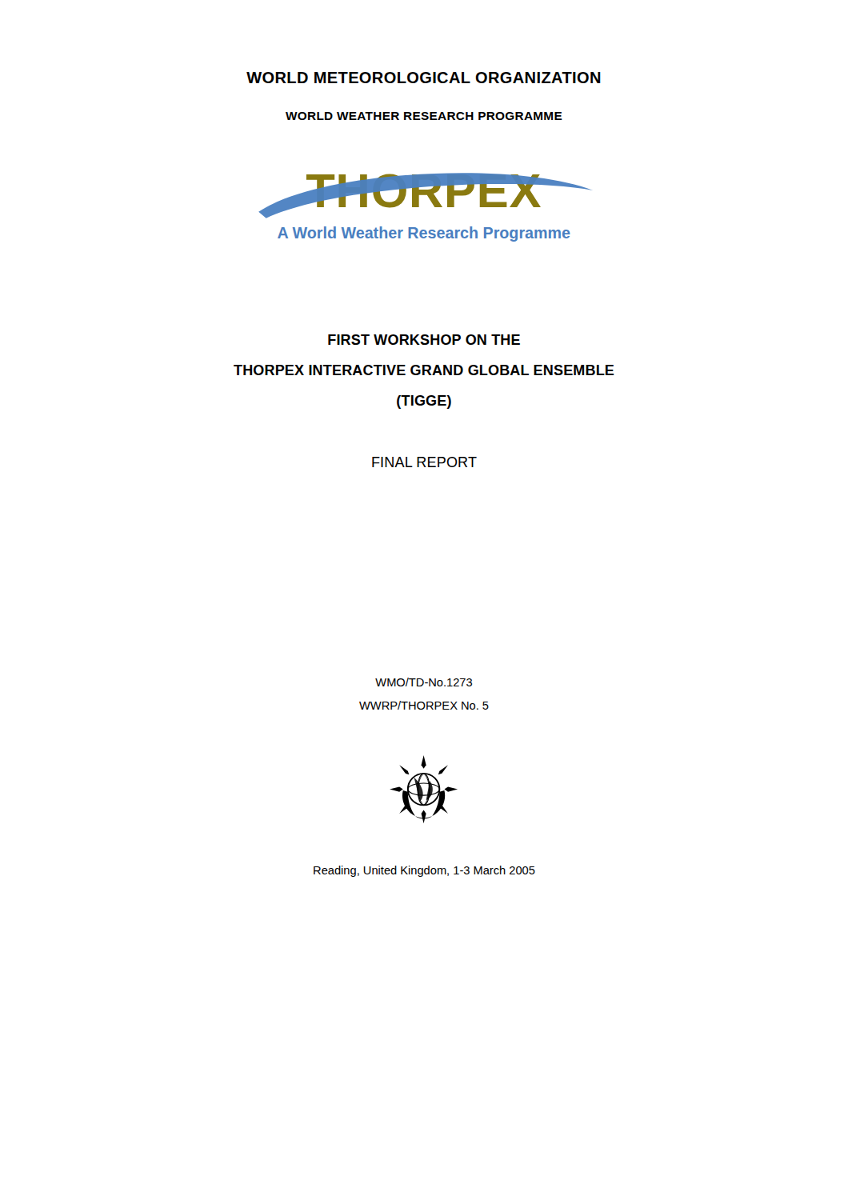WORLD METEOROLOGICAL ORGANIZATION
WORLD WEATHER RESEARCH PROGRAMME
THORPEX A World Weather Research Programme
FIRST WORKSHOP ON THE
THORPEX INTERACTIVE GRAND GLOBAL ENSEMBLE
(TIGGE)
FINAL REPORT
WMO/TD-No.1273
WWRP/THORPEX No. 5
Reading, United Kingdom, 1-3 March 2005